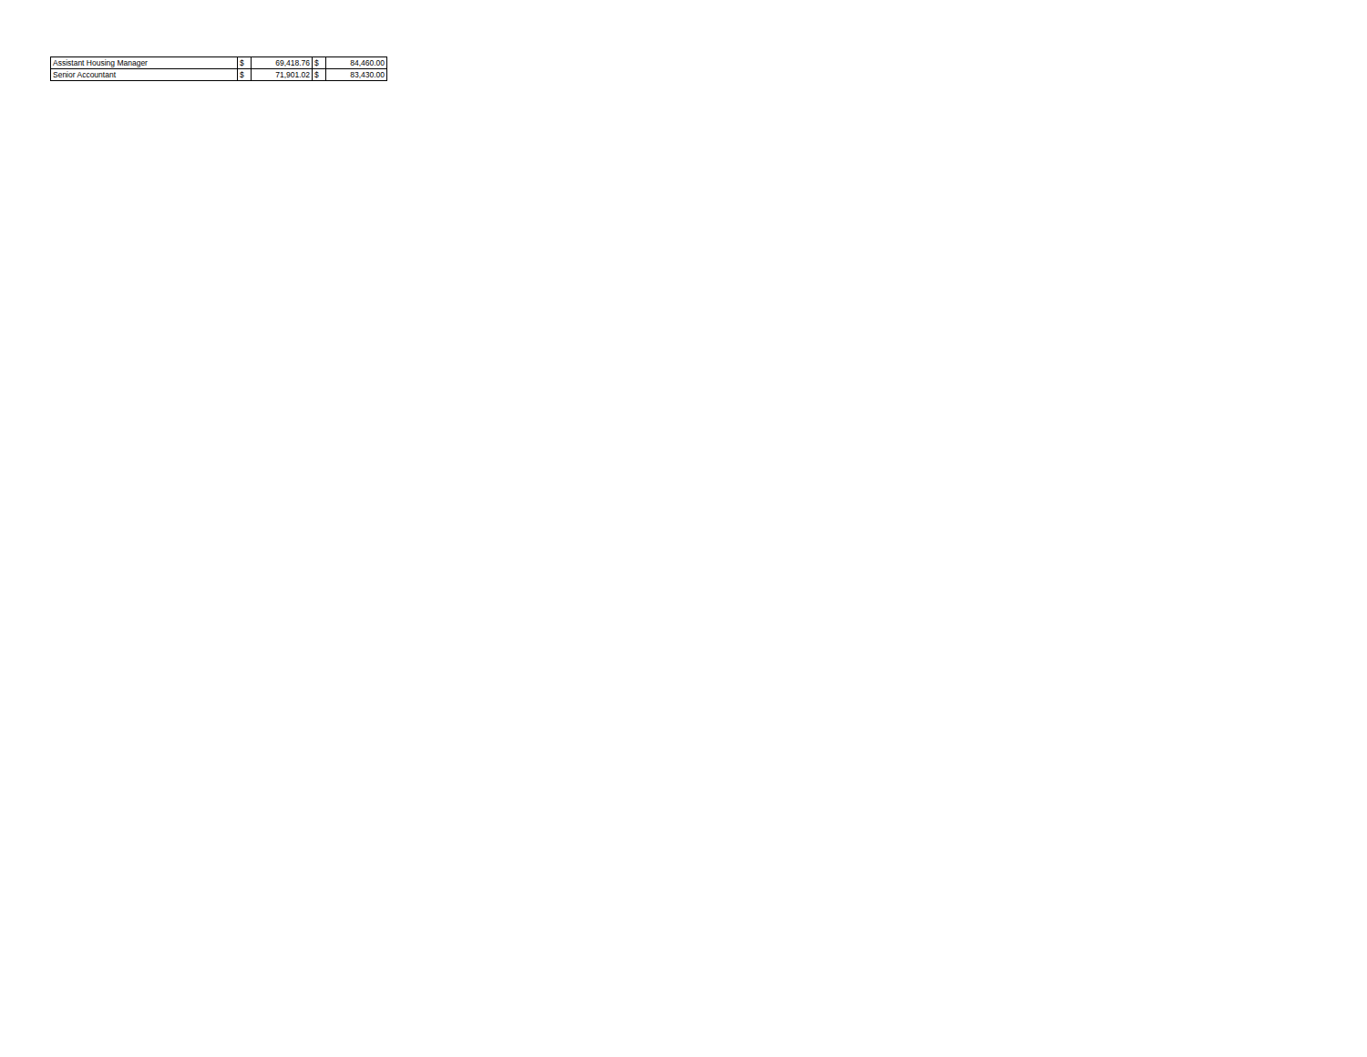| Assistant Housing Manager | $ | 69,418.76 | $ | 84,460.00 |
| Senior Accountant | $ | 71,901.02 | $ | 83,430.00 |